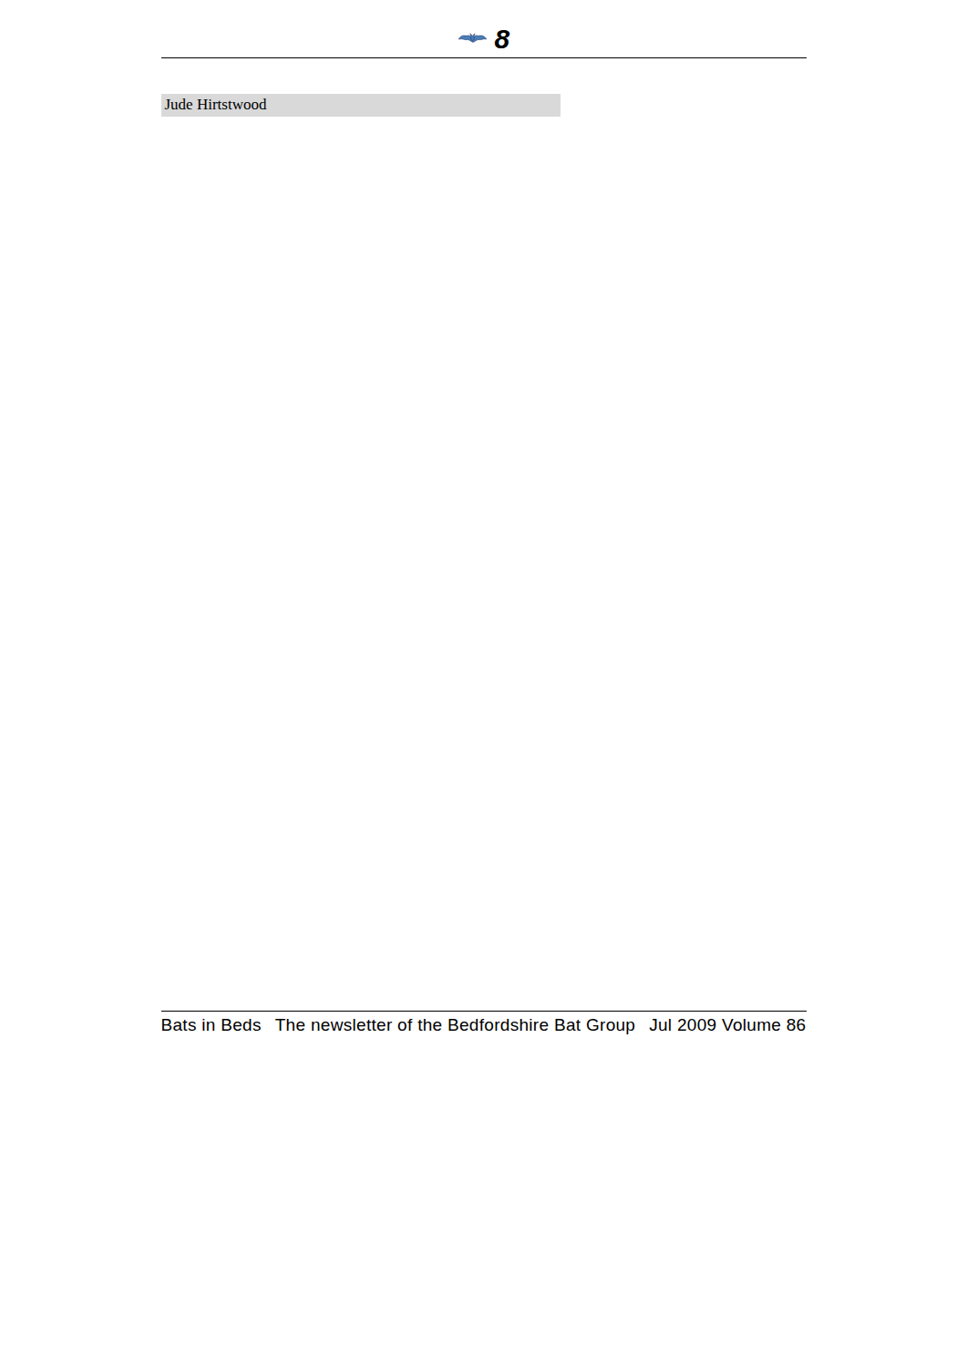8
Jude Hirtstwood
Bats in Beds The newsletter of the Bedfordshire Bat Group Jul 2009 Volume 86